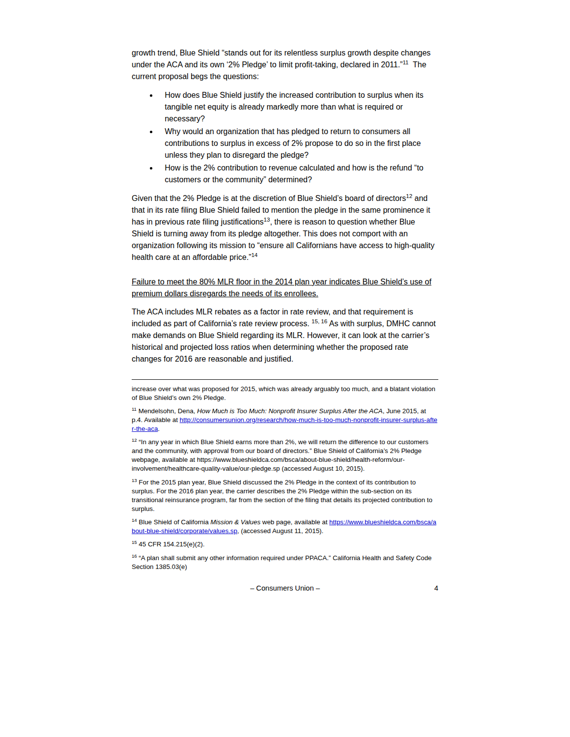growth trend, Blue Shield “stands out for its relentless surplus growth despite changes under the ACA and its own ‘2% Pledge’ to limit profit-taking, declared in 2011.”11 The current proposal begs the questions:
How does Blue Shield justify the increased contribution to surplus when its tangible net equity is already markedly more than what is required or necessary?
Why would an organization that has pledged to return to consumers all contributions to surplus in excess of 2% propose to do so in the first place unless they plan to disregard the pledge?
How is the 2% contribution to revenue calculated and how is the refund “to customers or the community” determined?
Given that the 2% Pledge is at the discretion of Blue Shield’s board of directors12 and that in its rate filing Blue Shield failed to mention the pledge in the same prominence it has in previous rate filing justifications13, there is reason to question whether Blue Shield is turning away from its pledge altogether. This does not comport with an organization following its mission to “ensure all Californians have access to high-quality health care at an affordable price.”14
Failure to meet the 80% MLR floor in the 2014 plan year indicates Blue Shield’s use of premium dollars disregards the needs of its enrollees.
The ACA includes MLR rebates as a factor in rate review, and that requirement is included as part of California’s rate review process. 15, 16 As with surplus, DMHC cannot make demands on Blue Shield regarding its MLR. However, it can look at the carrier’s historical and projected loss ratios when determining whether the proposed rate changes for 2016 are reasonable and justified.
increase over what was proposed for 2015, which was already arguably too much, and a blatant violation of Blue Shield’s own 2% Pledge.
11 Mendelsohn, Dena, How Much is Too Much: Nonprofit Insurer Surplus After the ACA, June 2015, at p.4. Available at http://consumersunion.org/research/how-much-is-too-much-nonprofit-insurer-surplus-after-the-aca.
12 “In any year in which Blue Shield earns more than 2%, we will return the difference to our customers and the community, with approval from our board of directors.” Blue Shield of California’s 2% Pledge webpage, available at https://www.blueshieldca.com/bsca/about-blue-shield/health-reform/our-involvement/healthcare-quality-value/our-pledge.sp (accessed August 10, 2015).
13 For the 2015 plan year, Blue Shield discussed the 2% Pledge in the context of its contribution to surplus. For the 2016 plan year, the carrier describes the 2% Pledge within the sub-section on its transitional reinsurance program, far from the section of the filing that details its projected contribution to surplus.
14 Blue Shield of California Mission & Values web page, available at https://www.blueshieldca.com/bsca/about-blue-shield/corporate/values.sp, (accessed August 11, 2015).
15 45 CFR 154.215(e)(2).
16 “A plan shall submit any other information required under PPACA.” California Health and Safety Code Section 1385.03(e)
– Consumers Union – 4